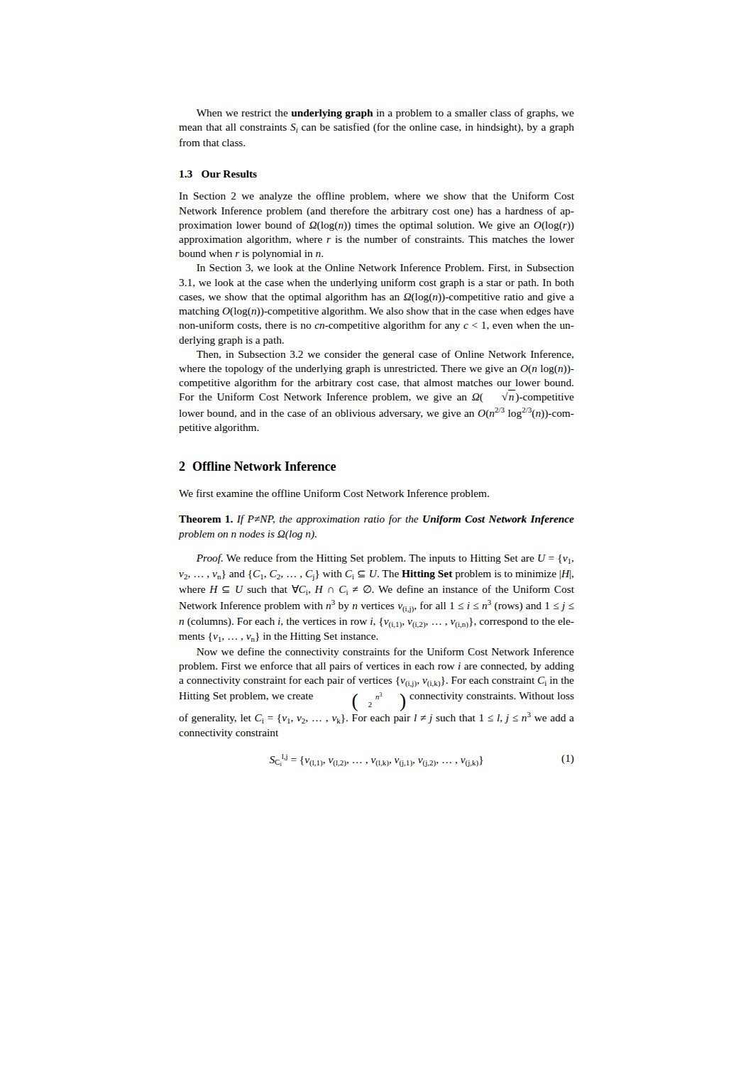When we restrict the underlying graph in a problem to a smaller class of graphs, we mean that all constraints Si can be satisfied (for the online case, in hindsight), by a graph from that class.
1.3 Our Results
In Section 2 we analyze the offline problem, where we show that the Uniform Cost Network Inference problem (and therefore the arbitrary cost one) has a hardness of approximation lower bound of Ω(log(n)) times the optimal solution. We give an O(log(r)) approximation algorithm, where r is the number of constraints. This matches the lower bound when r is polynomial in n.
In Section 3, we look at the Online Network Inference Problem. First, in Subsection 3.1, we look at the case when the underlying uniform cost graph is a star or path. In both cases, we show that the optimal algorithm has an Ω(log(n))-competitive ratio and give a matching O(log(n))-competitive algorithm. We also show that in the case when edges have non-uniform costs, there is no cn-competitive algorithm for any c < 1, even when the underlying graph is a path.
Then, in Subsection 3.2 we consider the general case of Online Network Inference, where the topology of the underlying graph is unrestricted. There we give an O(n log(n))-competitive algorithm for the arbitrary cost case, that almost matches our lower bound. For the Uniform Cost Network Inference problem, we give an Ω(√n)-competitive lower bound, and in the case of an oblivious adversary, we give an O(n 2/3 log2/3(n))-competitive algorithm.
2 Offline Network Inference
We first examine the offline Uniform Cost Network Inference problem.
Theorem 1. If P≠NP, the approximation ratio for the Uniform Cost Network Inference problem on n nodes is Ω(log n).
Proof. We reduce from the Hitting Set problem. The inputs to Hitting Set are U = {v 1, v 2, … , vn} and {C 1, C 2, … , Cj} with Ci ⊆ U. The Hitting Set problem is to minimize |H|, where H ⊆ U such that ∀Ci, H ∩ Ci ≠ ∅. We define an instance of the Uniform Cost Network Inference problem with n 3 by n vertices v(i,j), for all 1 ≤ i ≤ n 3 (rows) and 1 ≤ j ≤ n (columns). For each i, the vertices in row i, {v(i,1), v(i,2), … , v(i,n)}, correspond to the elements {v 1, … , vn} in the Hitting Set instance.
Now we define the connectivity constraints for the Uniform Cost Network Inference problem. First we enforce that all pairs of vertices in each row i are connected, by adding a connectivity constraint for each pair of vertices {v(i,j), v(i,k)}. For each constraint Ci in the Hitting Set problem, we create (n 3
2) connectivity constraints. Without loss of generality, let Ci = {v 1, v 2, … , vk}. For each pair l ≠ j such that 1 ≤ l, j ≤ n 3 we add a connectivity constraint
SCi l,j = {v(l,1), v(l,2), … , v(l,k), v(j,1), v(j,2), … , v(j,k)}(1)